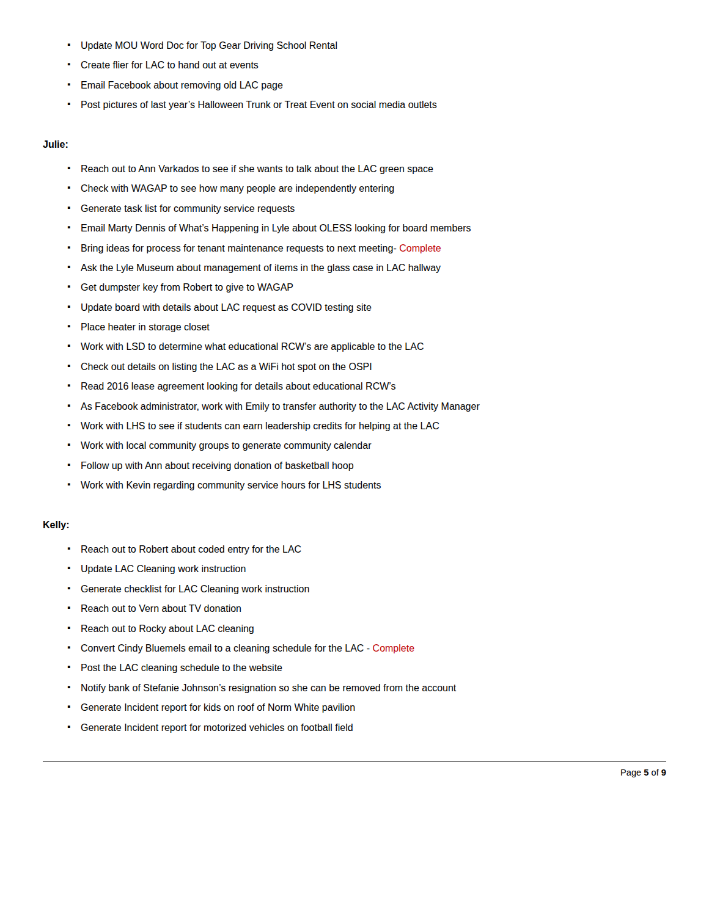Update MOU Word Doc for Top Gear Driving School Rental
Create flier for LAC to hand out at events
Email Facebook about removing old LAC page
Post pictures of last year’s Halloween Trunk or Treat Event on social media outlets
Julie:
Reach out to Ann Varkados to see if she wants to talk about the LAC green space
Check with WAGAP to see how many people are independently entering
Generate task list for community service requests
Email Marty Dennis of What’s Happening in Lyle about OLESS looking for board members
Bring ideas for process for tenant maintenance requests to next meeting- Complete
Ask the Lyle Museum about management of items in the glass case in LAC hallway
Get dumpster key from Robert to give to WAGAP
Update board with details about LAC request as COVID testing site
Place heater in storage closet
Work with LSD to determine what educational RCW’s are applicable to the LAC
Check out details on listing the LAC as a WiFi hot spot on the OSPI
Read 2016 lease agreement looking for details about educational RCW’s
As Facebook administrator, work with Emily to transfer authority to the LAC Activity Manager
Work with LHS to see if students can earn leadership credits for helping at the LAC
Work with local community groups to generate community calendar
Follow up with Ann about receiving donation of basketball hoop
Work with Kevin regarding community service hours for LHS students
Kelly:
Reach out to Robert about coded entry for the LAC
Update LAC Cleaning work instruction
Generate checklist for LAC Cleaning work instruction
Reach out to Vern about TV donation
Reach out to Rocky about LAC cleaning
Convert Cindy Bluemels email to a cleaning schedule for the LAC - Complete
Post the LAC cleaning schedule to the website
Notify bank of Stefanie Johnson’s resignation so she can be removed from the account
Generate Incident report for kids on roof of Norm White pavilion
Generate Incident report for motorized vehicles on football field
Page 5 of 9